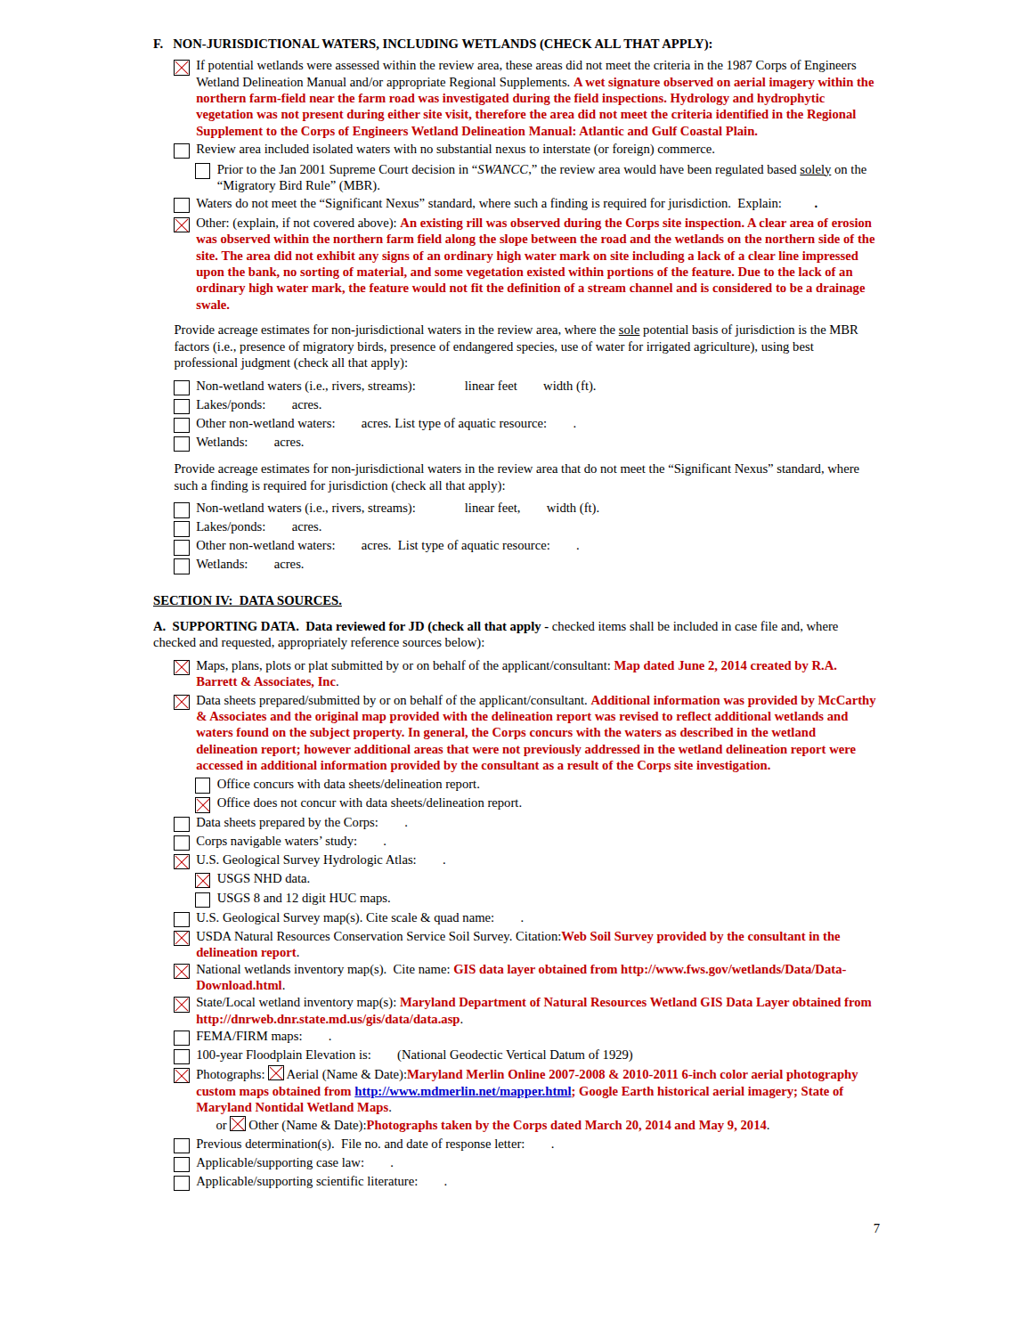F. NON-JURISDICTIONAL WATERS, INCLUDING WETLANDS (CHECK ALL THAT APPLY):
If potential wetlands were assessed within the review area, these areas did not meet the criteria in the 1987 Corps of Engineers Wetland Delineation Manual and/or appropriate Regional Supplements. A wet signature observed on aerial imagery within the northern farm-field near the farm road was investigated during the field inspections. Hydrology and hydrophytic vegetation was not present during either site visit, therefore the area did not meet the criteria identified in the Regional Supplement to the Corps of Engineers Wetland Delineation Manual: Atlantic and Gulf Coastal Plain.
Review area included isolated waters with no substantial nexus to interstate (or foreign) commerce.
Prior to the Jan 2001 Supreme Court decision in “SWANCC,” the review area would have been regulated based solely on the “Migratory Bird Rule” (MBR).
Waters do not meet the “Significant Nexus” standard, where such a finding is required for jurisdiction. Explain: .
Other: (explain, if not covered above): An existing rill was observed during the Corps site inspection. A clear area of erosion was observed within the northern farm field along the slope between the road and the wetlands on the northern side of the site. The area did not exhibit any signs of an ordinary high water mark on site including a lack of a clear line impressed upon the bank, no sorting of material, and some vegetation existed within portions of the feature. Due to the lack of an ordinary high water mark, the feature would not fit the definition of a stream channel and is considered to be a drainage swale.
Provide acreage estimates for non-jurisdictional waters in the review area, where the sole potential basis of jurisdiction is the MBR factors (i.e., presence of migratory birds, presence of endangered species, use of water for irrigated agriculture), using best professional judgment (check all that apply):
Non-wetland waters (i.e., rivers, streams): linear feet width (ft).
Lakes/ponds: acres.
Other non-wetland waters: acres. List type of aquatic resource: .
Wetlands: acres.
Provide acreage estimates for non-jurisdictional waters in the review area that do not meet the “Significant Nexus” standard, where such a finding is required for jurisdiction (check all that apply):
Non-wetland waters (i.e., rivers, streams): linear feet, width (ft).
Lakes/ponds: acres.
Other non-wetland waters: acres. List type of aquatic resource: .
Wetlands: acres.
SECTION IV: DATA SOURCES.
A. SUPPORTING DATA. Data reviewed for JD (check all that apply - checked items shall be included in case file and, where checked and requested, appropriately reference sources below):
Maps, plans, plots or plat submitted by or on behalf of the applicant/consultant: Map dated June 2, 2014 created by R.A. Barrett & Associates, Inc.
Data sheets prepared/submitted by or on behalf of the applicant/consultant. Additional information was provided by McCarthy & Associates and the original map provided with the delineation report was revised to reflect additional wetlands and waters found on the subject property. In general, the Corps concurs with the waters as described in the wetland delineation report; however additional areas that were not previously addressed in the wetland delineation report were accessed in additional information provided by the consultant as a result of the Corps site investigation.
Office concurs with data sheets/delineation report.
Office does not concur with data sheets/delineation report.
Data sheets prepared by the Corps: .
Corps navigable waters’ study: .
U.S. Geological Survey Hydrologic Atlas: .
USGS NHD data.
USGS 8 and 12 digit HUC maps.
U.S. Geological Survey map(s). Cite scale & quad name: .
USDA Natural Resources Conservation Service Soil Survey. Citation:Web Soil Survey provided by the consultant in the delineation report.
National wetlands inventory map(s). Cite name: GIS data layer obtained from http://www.fws.gov/wetlands/Data/Data-Download.html.
State/Local wetland inventory map(s): Maryland Department of Natural Resources Wetland GIS Data Layer obtained from http://dnrweb.dnr.state.md.us/gis/data/data.asp.
FEMA/FIRM maps: .
100-year Floodplain Elevation is: (National Geodectic Vertical Datum of 1929)
Photographs: Aerial (Name & Date):Maryland Merlin Online 2007-2008 & 2010-2011 6-inch color aerial photography custom maps obtained from http://www.mdmerlin.net/mapper.html; Google Earth historical aerial imagery; State of Maryland Nontidal Wetland Maps.
or Other (Name & Date):Photographs taken by the Corps dated March 20, 2014 and May 9, 2014.
Previous determination(s). File no. and date of response letter: .
Applicable/supporting case law: .
Applicable/supporting scientific literature: .
7